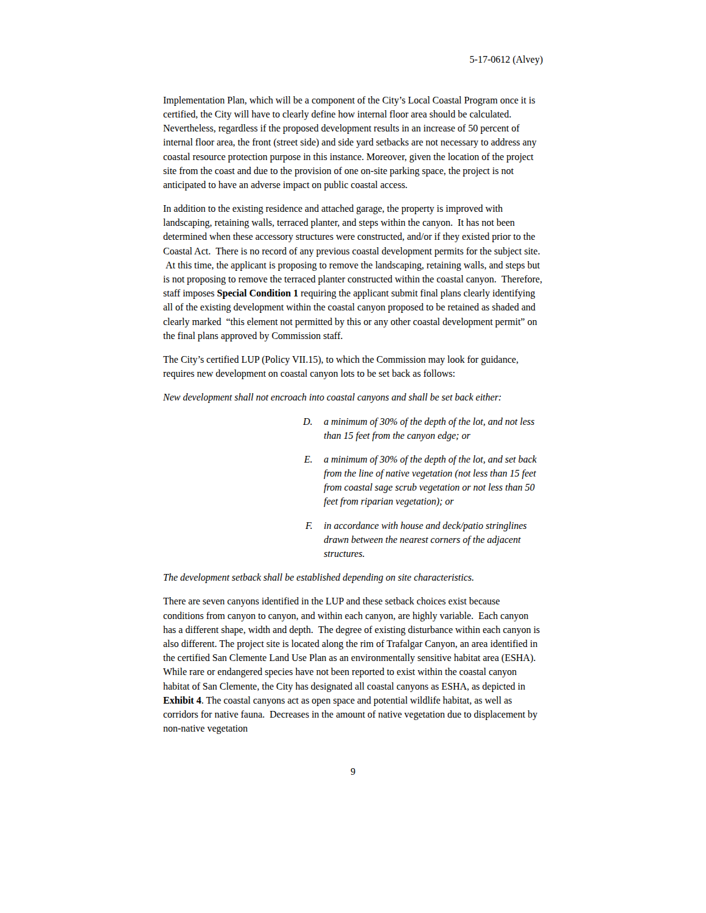5-17-0612 (Alvey)
Implementation Plan, which will be a component of the City’s Local Coastal Program once it is certified, the City will have to clearly define how internal floor area should be calculated. Nevertheless, regardless if the proposed development results in an increase of 50 percent of internal floor area, the front (street side) and side yard setbacks are not necessary to address any coastal resource protection purpose in this instance. Moreover, given the location of the project site from the coast and due to the provision of one on-site parking space, the project is not anticipated to have an adverse impact on public coastal access.
In addition to the existing residence and attached garage, the property is improved with landscaping, retaining walls, terraced planter, and steps within the canyon. It has not been determined when these accessory structures were constructed, and/or if they existed prior to the Coastal Act. There is no record of any previous coastal development permits for the subject site. At this time, the applicant is proposing to remove the landscaping, retaining walls, and steps but is not proposing to remove the terraced planter constructed within the coastal canyon. Therefore, staff imposes Special Condition 1 requiring the applicant submit final plans clearly identifying all of the existing development within the coastal canyon proposed to be retained as shaded and clearly marked “this element not permitted by this or any other coastal development permit” on the final plans approved by Commission staff.
The City’s certified LUP (Policy VII.15), to which the Commission may look for guidance, requires new development on coastal canyon lots to be set back as follows:
New development shall not encroach into coastal canyons and shall be set back either:
a minimum of 30% of the depth of the lot, and not less than 15 feet from the canyon edge; or
a minimum of 30% of the depth of the lot, and set back from the line of native vegetation (not less than 15 feet from coastal sage scrub vegetation or not less than 50 feet from riparian vegetation); or
in accordance with house and deck/patio stringlines drawn between the nearest corners of the adjacent structures.
The development setback shall be established depending on site characteristics.
There are seven canyons identified in the LUP and these setback choices exist because conditions from canyon to canyon, and within each canyon, are highly variable. Each canyon has a different shape, width and depth. The degree of existing disturbance within each canyon is also different. The project site is located along the rim of Trafalgar Canyon, an area identified in the certified San Clemente Land Use Plan as an environmentally sensitive habitat area (ESHA). While rare or endangered species have not been reported to exist within the coastal canyon habitat of San Clemente, the City has designated all coastal canyons as ESHA, as depicted in Exhibit 4. The coastal canyons act as open space and potential wildlife habitat, as well as corridors for native fauna. Decreases in the amount of native vegetation due to displacement by non-native vegetation
9